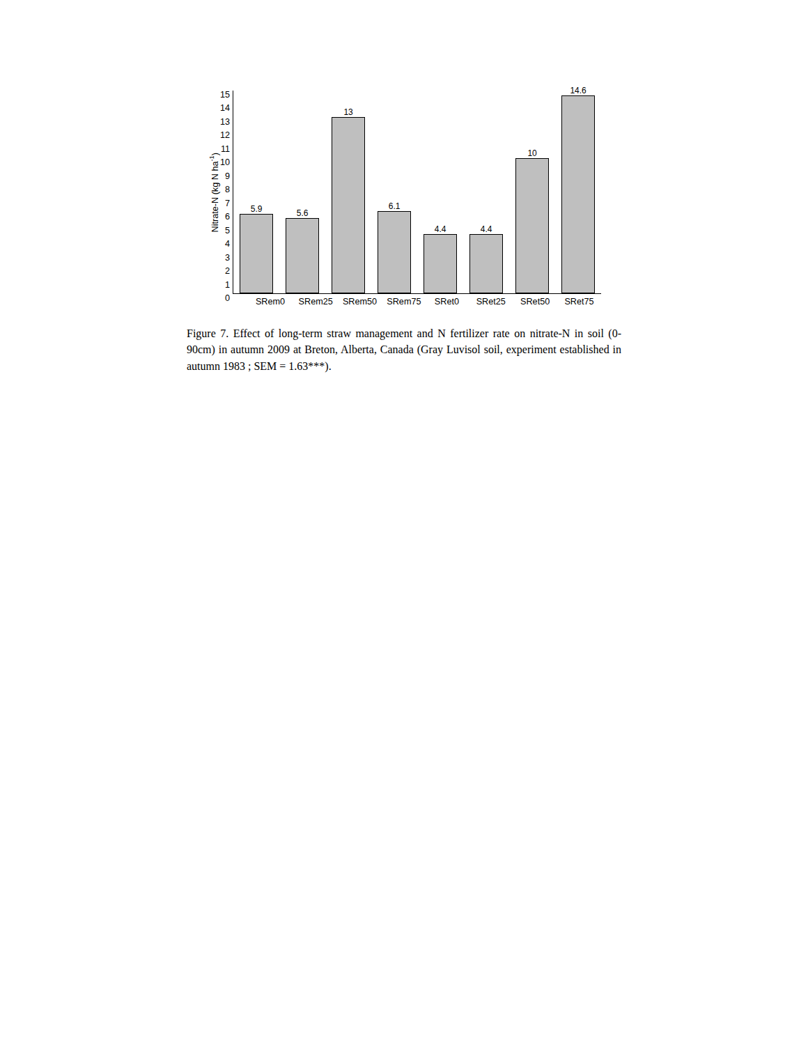Nitrate-N (kg N ha-1)
15 14 13 12 11 10 9 8 7 6 5 4 3 2 1 0
5.9
5.6
13
6.1
4.4
4.4
10
14.6
SRem0 SRem25 SRem50 SRem75 SRet0 SRet25 SRet50 SRet75
Figure 7. Effect of long-term straw management and N fertilizer rate on nitrate-N in soil (0-90cm) in autumn 2009 at Breton, Alberta, Canada (Gray Luvisol soil, experiment established in autumn 1983 ; SEM = 1.63***).